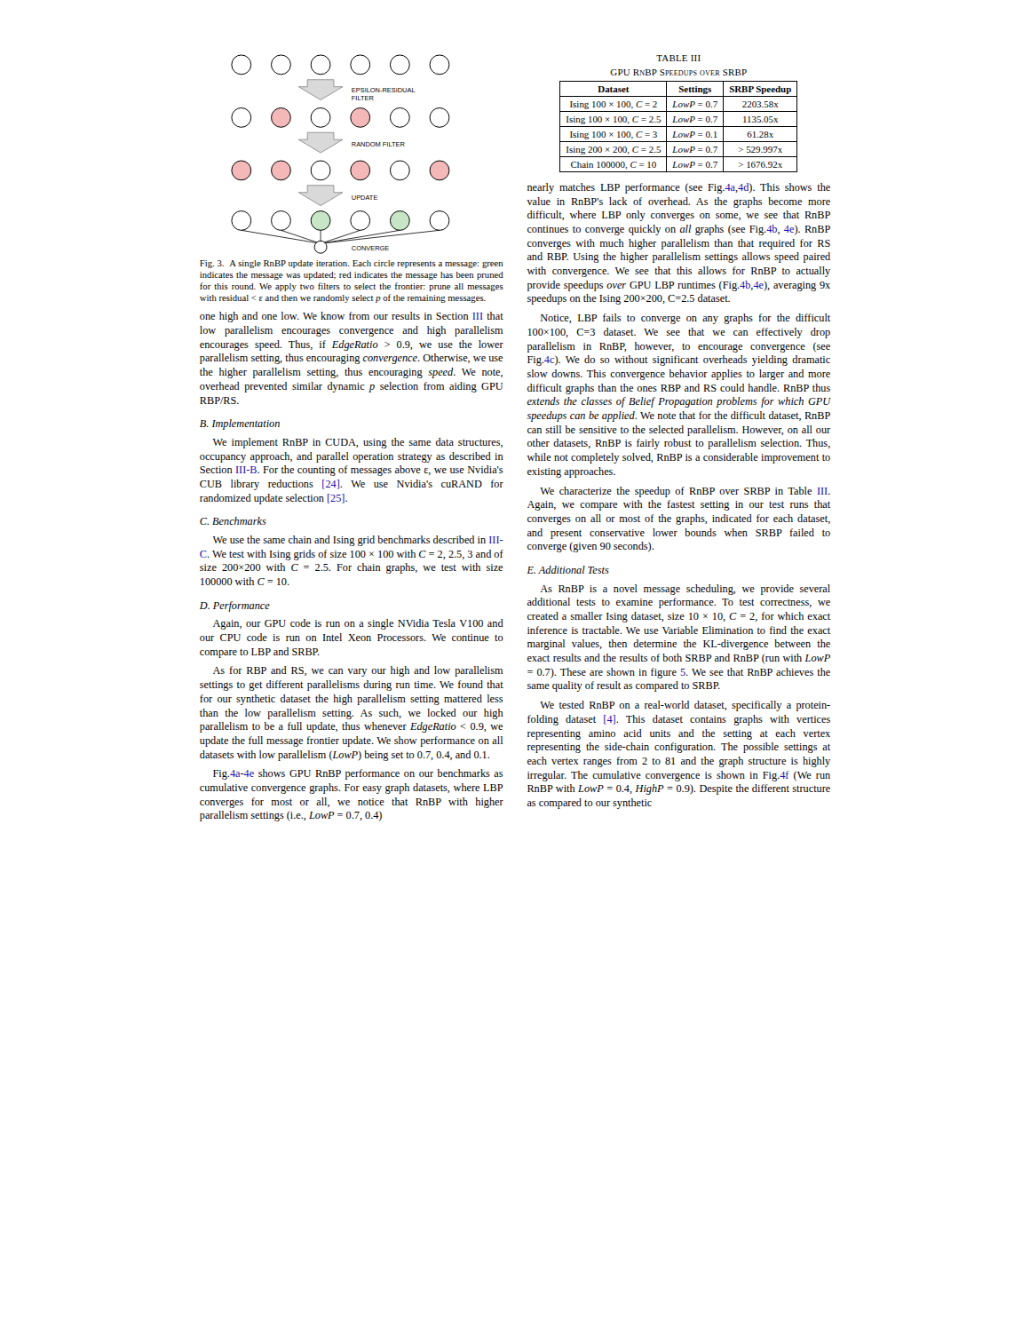EPSILON-RESIDUAL FILTER RANDOM FILTER UPDATE CONVERGE
Fig. 3. A single RnBP update iteration. Each circle represents a message: green indicates the message was updated; red indicates the message has been pruned for this round. We apply two filters to select the frontier: prune all messages with residual < ε and then we randomly select p of the remaining messages.
one high and one low. We know from our results in Section III that low parallelism encourages convergence and high parallelism encourages speed. Thus, if EdgeRatio > 0.9, we use the lower parallelism setting, thus encouraging convergence. Otherwise, we use the higher parallelism setting, thus encouraging speed. We note, overhead prevented similar dynamic p selection from aiding GPU RBP/RS.
B. Implementation
We implement RnBP in CUDA, using the same data structures, occupancy approach, and parallel operation strategy as described in Section III-B. For the counting of messages above ε, we use Nvidia's CUB library reductions [24]. We use Nvidia's cuRAND for randomized update selection [25].
C. Benchmarks
We use the same chain and Ising grid benchmarks described in III-C. We test with Ising grids of size 100 × 100 with C = 2, 2.5, 3 and of size 200×200 with C = 2.5. For chain graphs, we test with size 100000 with C = 10.
D. Performance
Again, our GPU code is run on a single NVidia Tesla V100 and our CPU code is run on Intel Xeon Processors. We continue to compare to LBP and SRBP.
As for RBP and RS, we can vary our high and low parallelism settings to get different parallelisms during run time. We found that for our synthetic dataset the high parallelism setting mattered less than the low parallelism setting. As such, we locked our high parallelism to be a full update, thus whenever EdgeRatio < 0.9, we update the full message frontier update. We show performance on all datasets with low parallelism (LowP) being set to 0.7, 0.4, and 0.1.
Fig.4a-4e shows GPU RnBP performance on our benchmarks as cumulative convergence graphs. For easy graph datasets, where LBP converges for most or all, we notice that RnBP with higher parallelism settings (i.e., LowP = 0.7, 0.4)
TABLE III
GPU Rn BP Speedups over SRBP
| Dataset | Settings | SRBP Speedup |
| --- | --- | --- |
| Ising 100 × 100, C = 2 | LowP = 0.7 | 2203.58x |
| Ising 100 × 100, C = 2.5 | LowP = 0.7 | 1135.05x |
| Ising 100 × 100, C = 3 | LowP = 0.1 | 61.28x |
| Ising 200 × 200, C = 2.5 | LowP = 0.7 | > 529.997x |
| Chain 100000, C = 10 | LowP = 0.7 | > 1676.92x |
nearly matches LBP performance (see Fig.4a,4d). This shows the value in RnBP's lack of overhead. As the graphs become more difficult, where LBP only converges on some, we see that RnBP continues to converge quickly on all graphs (see Fig.4b, 4e). RnBP converges with much higher parallelism than that required for RS and RBP. Using the higher parallelism settings allows speed paired with convergence. We see that this allows for RnBP to actually provide speedups over GPU LBP runtimes (Fig.4b,4e), averaging 9x speedups on the Ising 200×200, C=2.5 dataset.
Notice, LBP fails to converge on any graphs for the difficult 100×100, C=3 dataset. We see that we can effectively drop parallelism in RnBP, however, to encourage convergence (see Fig.4c). We do so without significant overheads yielding dramatic slow downs. This convergence behavior applies to larger and more difficult graphs than the ones RBP and RS could handle. RnBP thus extends the classes of Belief Propagation problems for which GPU speedups can be applied. We note that for the difficult dataset, RnBP can still be sensitive to the selected parallelism. However, on all our other datasets, RnBP is fairly robust to parallelism selection. Thus, while not completely solved, RnBP is a considerable improvement to existing approaches.
We characterize the speedup of RnBP over SRBP in Table III. Again, we compare with the fastest setting in our test runs that converges on all or most of the graphs, indicated for each dataset, and present conservative lower bounds when SRBP failed to converge (given 90 seconds).
E. Additional Tests
As RnBP is a novel message scheduling, we provide several additional tests to examine performance. To test correctness, we created a smaller Ising dataset, size 10 × 10, C = 2, for which exact inference is tractable. We use Variable Elimination to find the exact marginal values, then determine the KL-divergence between the exact results and the results of both SRBP and RnBP (run with LowP = 0.7). These are shown in figure 5. We see that RnBP achieves the same quality of result as compared to SRBP.
We tested RnBP on a real-world dataset, specifically a protein-folding dataset [4]. This dataset contains graphs with vertices representing amino acid units and the setting at each vertex representing the side-chain configuration. The possible settings at each vertex ranges from 2 to 81 and the graph structure is highly irregular. The cumulative convergence is shown in Fig.4f (We run RnBP with LowP = 0.4, HighP = 0.9). Despite the different structure as compared to our synthetic